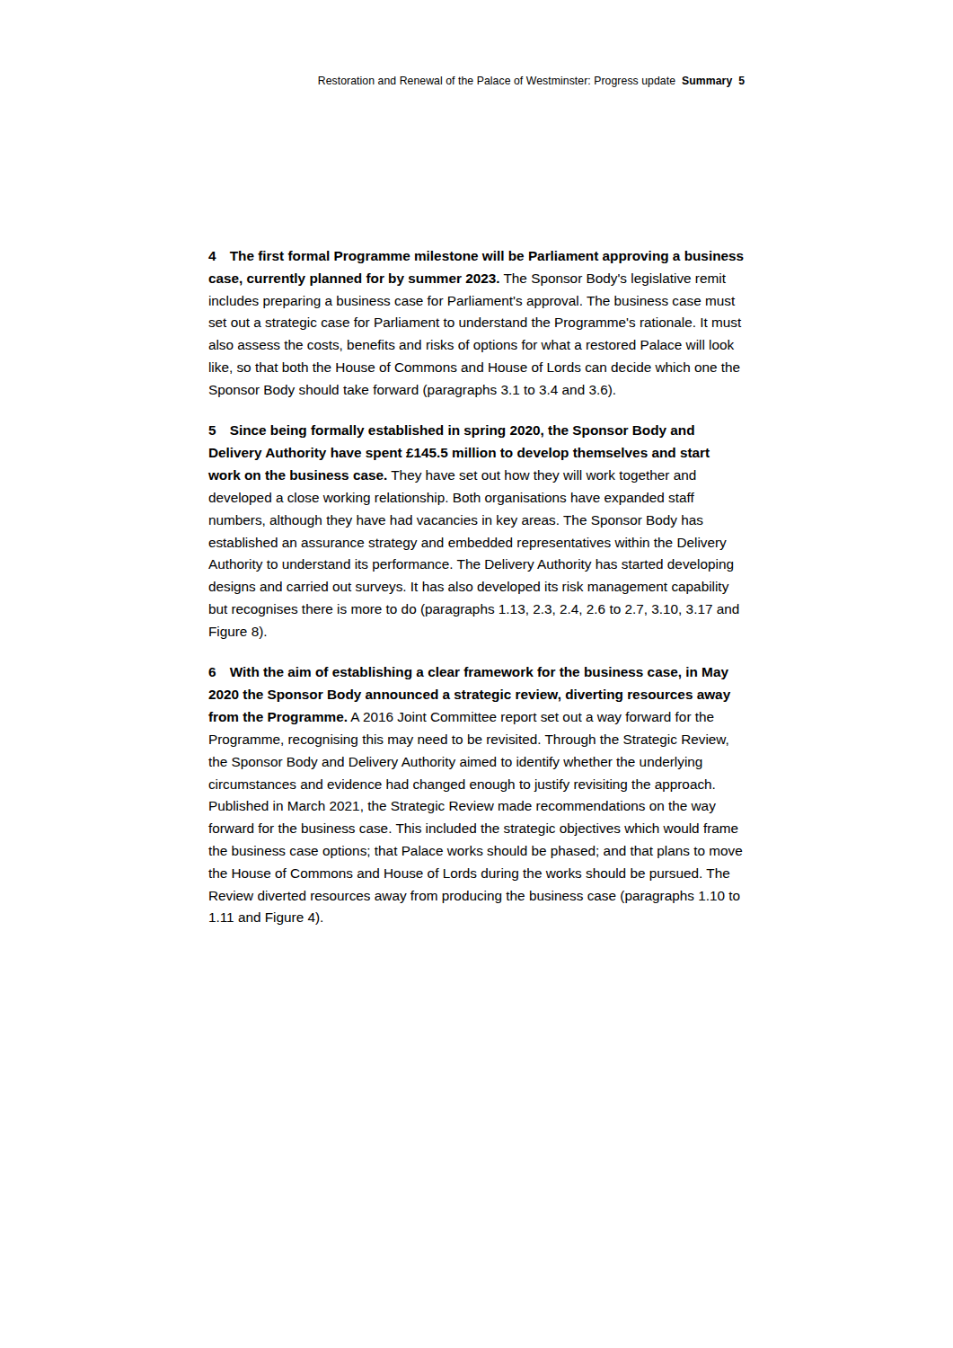Restoration and Renewal of the Palace of Westminster: Progress update Summary 5
4 The first formal Programme milestone will be Parliament approving a business case, currently planned for by summer 2023. The Sponsor Body's legislative remit includes preparing a business case for Parliament's approval. The business case must set out a strategic case for Parliament to understand the Programme's rationale. It must also assess the costs, benefits and risks of options for what a restored Palace will look like, so that both the House of Commons and House of Lords can decide which one the Sponsor Body should take forward (paragraphs 3.1 to 3.4 and 3.6).
5 Since being formally established in spring 2020, the Sponsor Body and Delivery Authority have spent £145.5 million to develop themselves and start work on the business case. They have set out how they will work together and developed a close working relationship. Both organisations have expanded staff numbers, although they have had vacancies in key areas. The Sponsor Body has established an assurance strategy and embedded representatives within the Delivery Authority to understand its performance. The Delivery Authority has started developing designs and carried out surveys. It has also developed its risk management capability but recognises there is more to do (paragraphs 1.13, 2.3, 2.4, 2.6 to 2.7, 3.10, 3.17 and Figure 8).
6 With the aim of establishing a clear framework for the business case, in May 2020 the Sponsor Body announced a strategic review, diverting resources away from the Programme. A 2016 Joint Committee report set out a way forward for the Programme, recognising this may need to be revisited. Through the Strategic Review, the Sponsor Body and Delivery Authority aimed to identify whether the underlying circumstances and evidence had changed enough to justify revisiting the approach. Published in March 2021, the Strategic Review made recommendations on the way forward for the business case. This included the strategic objectives which would frame the business case options; that Palace works should be phased; and that plans to move the House of Commons and House of Lords during the works should be pursued. The Review diverted resources away from producing the business case (paragraphs 1.10 to 1.11 and Figure 4).